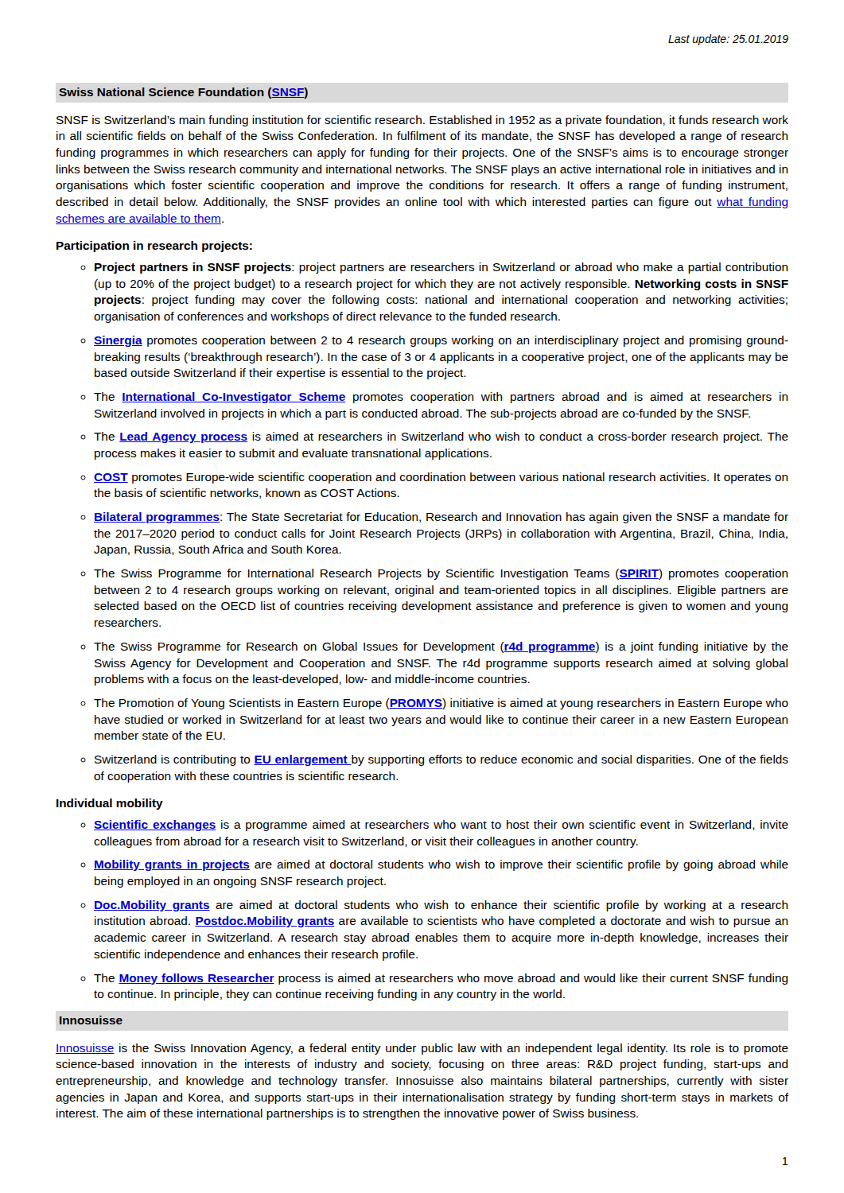Last update: 25.01.2019
Swiss National Science Foundation (SNSF)
SNSF is Switzerland’s main funding institution for scientific research. Established in 1952 as a private foundation, it funds research work in all scientific fields on behalf of the Swiss Confederation. In fulfilment of its mandate, the SNSF has developed a range of research funding programmes in which researchers can apply for funding for their projects. One of the SNSF’s aims is to encourage stronger links between the Swiss research community and international networks. The SNSF plays an active international role in initiatives and in organisations which foster scientific cooperation and improve the conditions for research. It offers a range of funding instrument, described in detail below. Additionally, the SNSF provides an online tool with which interested parties can figure out what funding schemes are available to them.
Participation in research projects:
Project partners in SNSF projects: project partners are researchers in Switzerland or abroad who make a partial contribution (up to 20% of the project budget) to a research project for which they are not actively responsible. Networking costs in SNSF projects: project funding may cover the following costs: national and international cooperation and networking activities; organisation of conferences and workshops of direct relevance to the funded research.
Sinergia promotes cooperation between 2 to 4 research groups working on an interdisciplinary project and promising ground-breaking results (‘breakthrough research’). In the case of 3 or 4 applicants in a cooperative project, one of the applicants may be based outside Switzerland if their expertise is essential to the project.
The International Co-Investigator Scheme promotes cooperation with partners abroad and is aimed at researchers in Switzerland involved in projects in which a part is conducted abroad. The sub-projects abroad are co-funded by the SNSF.
The Lead Agency process is aimed at researchers in Switzerland who wish to conduct a cross-border research project. The process makes it easier to submit and evaluate transnational applications.
COST promotes Europe-wide scientific cooperation and coordination between various national research activities. It operates on the basis of scientific networks, known as COST Actions.
Bilateral programmes: The State Secretariat for Education, Research and Innovation has again given the SNSF a mandate for the 2017–2020 period to conduct calls for Joint Research Projects (JRPs) in collaboration with Argentina, Brazil, China, India, Japan, Russia, South Africa and South Korea.
The Swiss Programme for International Research Projects by Scientific Investigation Teams (SPIRIT) promotes cooperation between 2 to 4 research groups working on relevant, original and team-oriented topics in all disciplines. Eligible partners are selected based on the OECD list of countries receiving development assistance and preference is given to women and young researchers.
The Swiss Programme for Research on Global Issues for Development (r4d programme) is a joint funding initiative by the Swiss Agency for Development and Cooperation and SNSF. The r4d programme supports research aimed at solving global problems with a focus on the least-developed, low- and middle-income countries.
The Promotion of Young Scientists in Eastern Europe (PROMYS) initiative is aimed at young researchers in Eastern Europe who have studied or worked in Switzerland for at least two years and would like to continue their career in a new Eastern European member state of the EU.
Switzerland is contributing to EU enlargement by supporting efforts to reduce economic and social disparities. One of the fields of cooperation with these countries is scientific research.
Individual mobility
Scientific exchanges is a programme aimed at researchers who want to host their own scientific event in Switzerland, invite colleagues from abroad for a research visit to Switzerland, or visit their colleagues in another country.
Mobility grants in projects are aimed at doctoral students who wish to improve their scientific profile by going abroad while being employed in an ongoing SNSF research project.
Doc.Mobility grants are aimed at doctoral students who wish to enhance their scientific profile by working at a research institution abroad. Postdoc.Mobility grants are available to scientists who have completed a doctorate and wish to pursue an academic career in Switzerland. A research stay abroad enables them to acquire more in-depth knowledge, increases their scientific independence and enhances their research profile.
The Money follows Researcher process is aimed at researchers who move abroad and would like their current SNSF funding to continue. In principle, they can continue receiving funding in any country in the world.
Innosuisse
Innosuisse is the Swiss Innovation Agency, a federal entity under public law with an independent legal identity. Its role is to promote science-based innovation in the interests of industry and society, focusing on three areas: R&D project funding, start-ups and entrepreneurship, and knowledge and technology transfer. Innosuisse also maintains bilateral partnerships, currently with sister agencies in Japan and Korea, and supports start-ups in their internationalisation strategy by funding short-term stays in markets of interest. The aim of these international partnerships is to strengthen the innovative power of Swiss business.
1